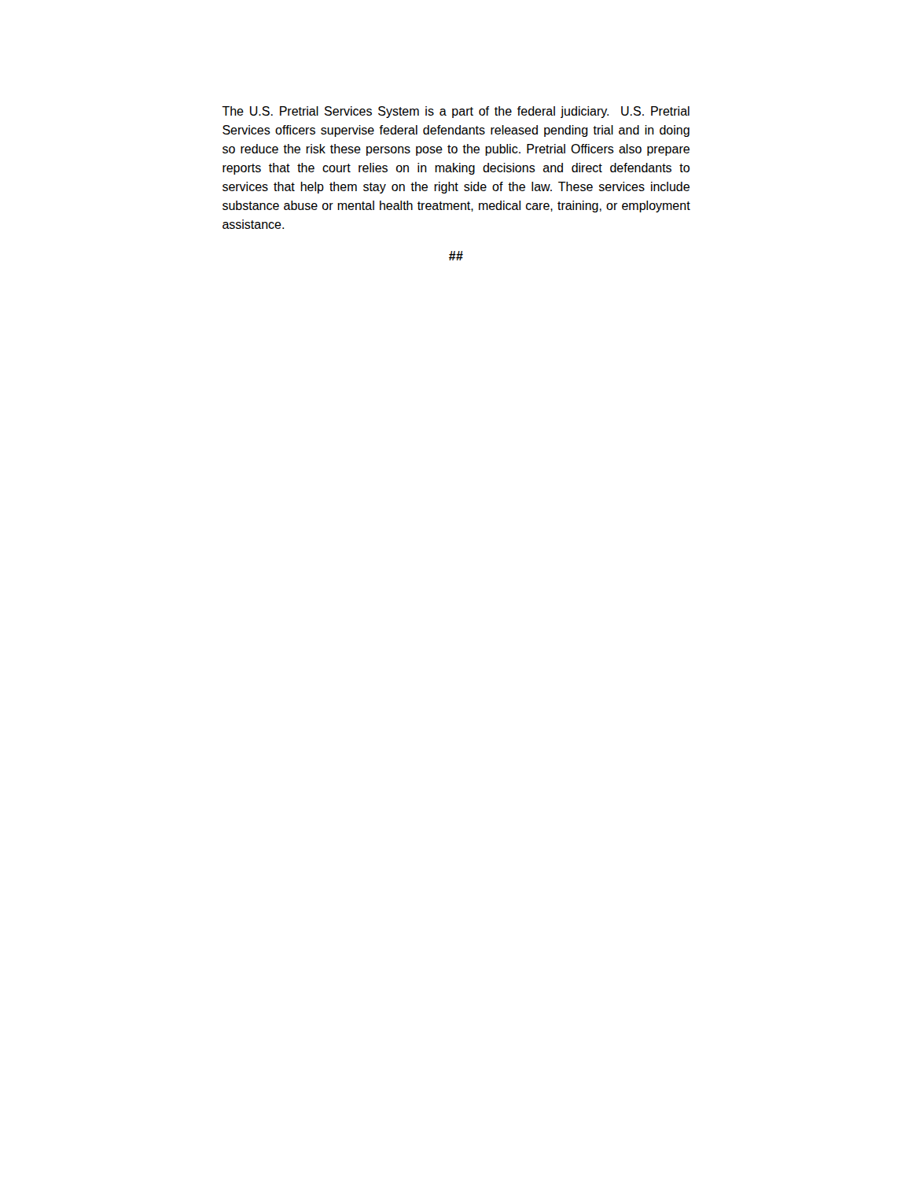The U.S. Pretrial Services System is a part of the federal judiciary. U.S. Pretrial Services officers supervise federal defendants released pending trial and in doing so reduce the risk these persons pose to the public. Pretrial Officers also prepare reports that the court relies on in making decisions and direct defendants to services that help them stay on the right side of the law. These services include substance abuse or mental health treatment, medical care, training, or employment assistance.
##